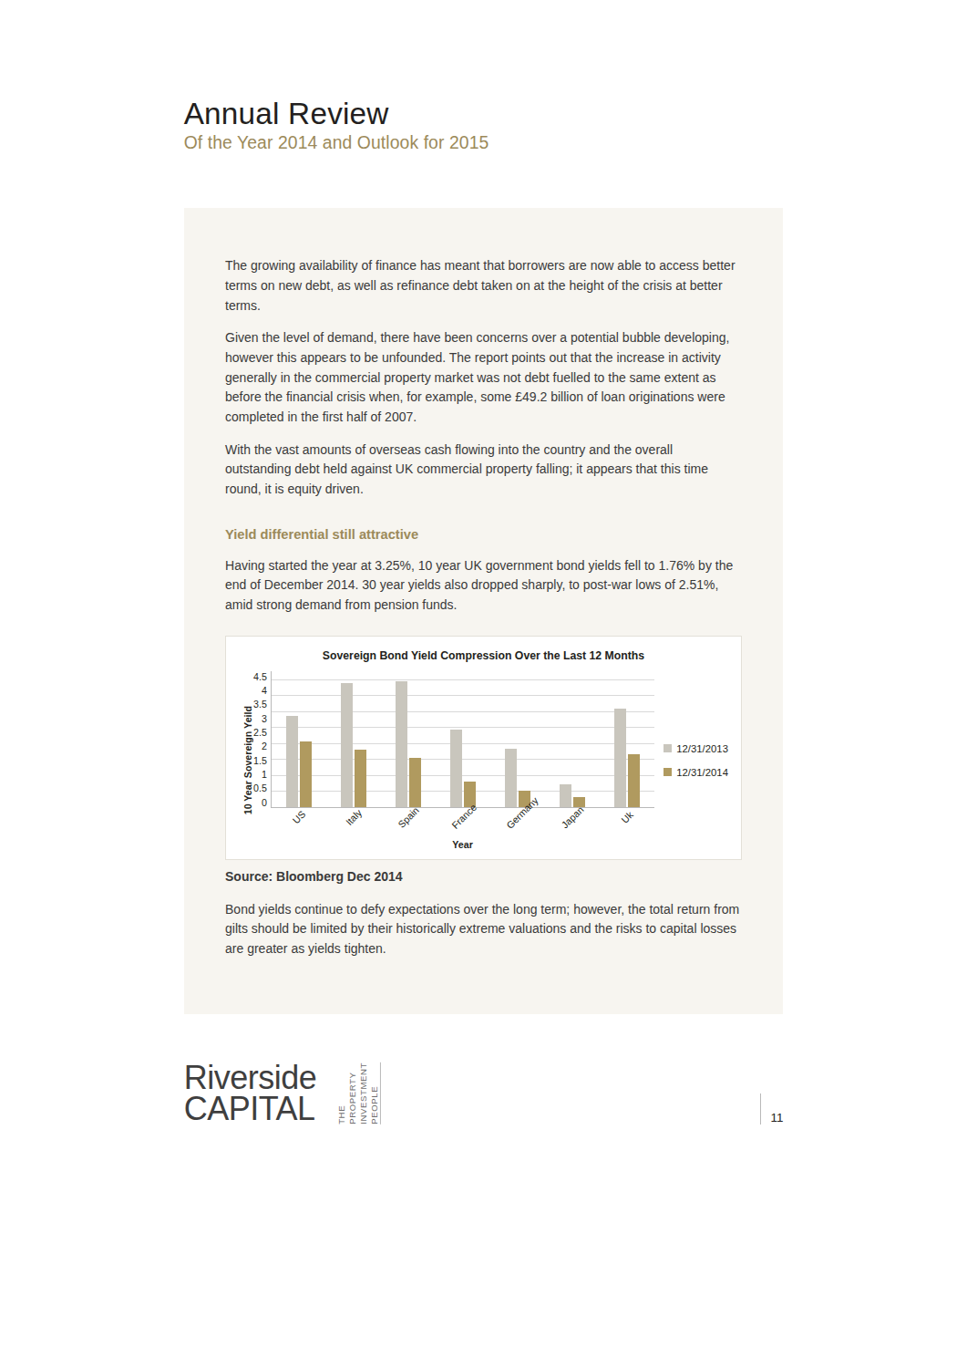Annual Review
Of the Year 2014 and Outlook for 2015
The growing availability of finance has meant that borrowers are now able to access better terms on new debt, as well as refinance debt taken on at the height of the crisis at better terms.
Given the level of demand, there have been concerns over a potential bubble developing, however this appears to be unfounded. The report points out that the increase in activity generally in the commercial property market was not debt fuelled to the same extent as before the financial crisis when, for example, some £49.2 billion of loan originations were completed in the first half of 2007.
With the vast amounts of overseas cash flowing into the country and the overall outstanding debt held against UK commercial property falling; it appears that this time round, it is equity driven.
Yield differential still attractive
Having started the year at 3.25%, 10 year UK government bond yields fell to 1.76% by the end of December 2014. 30 year yields also dropped sharply, to post-war lows of 2.51%, amid strong demand from pension funds.
Sovereign Bond Yield Compression Over the Last 12 Months
10 Year Sovereign Yeild
4.543.532.521.510.50
US Italy Spain France Germany Japan Uk
Year
12/31/2013
12/31/2014
Source: Bloomberg Dec 2014
Bond yields continue to defy expectations over the long term; however, the total return from gilts should be limited by their historically extreme valuations and the risks to capital losses are greater as yields tighten.
Riverside CAPITAL
THE
PROPERTY
INVESTMENT
PEOPLE
11